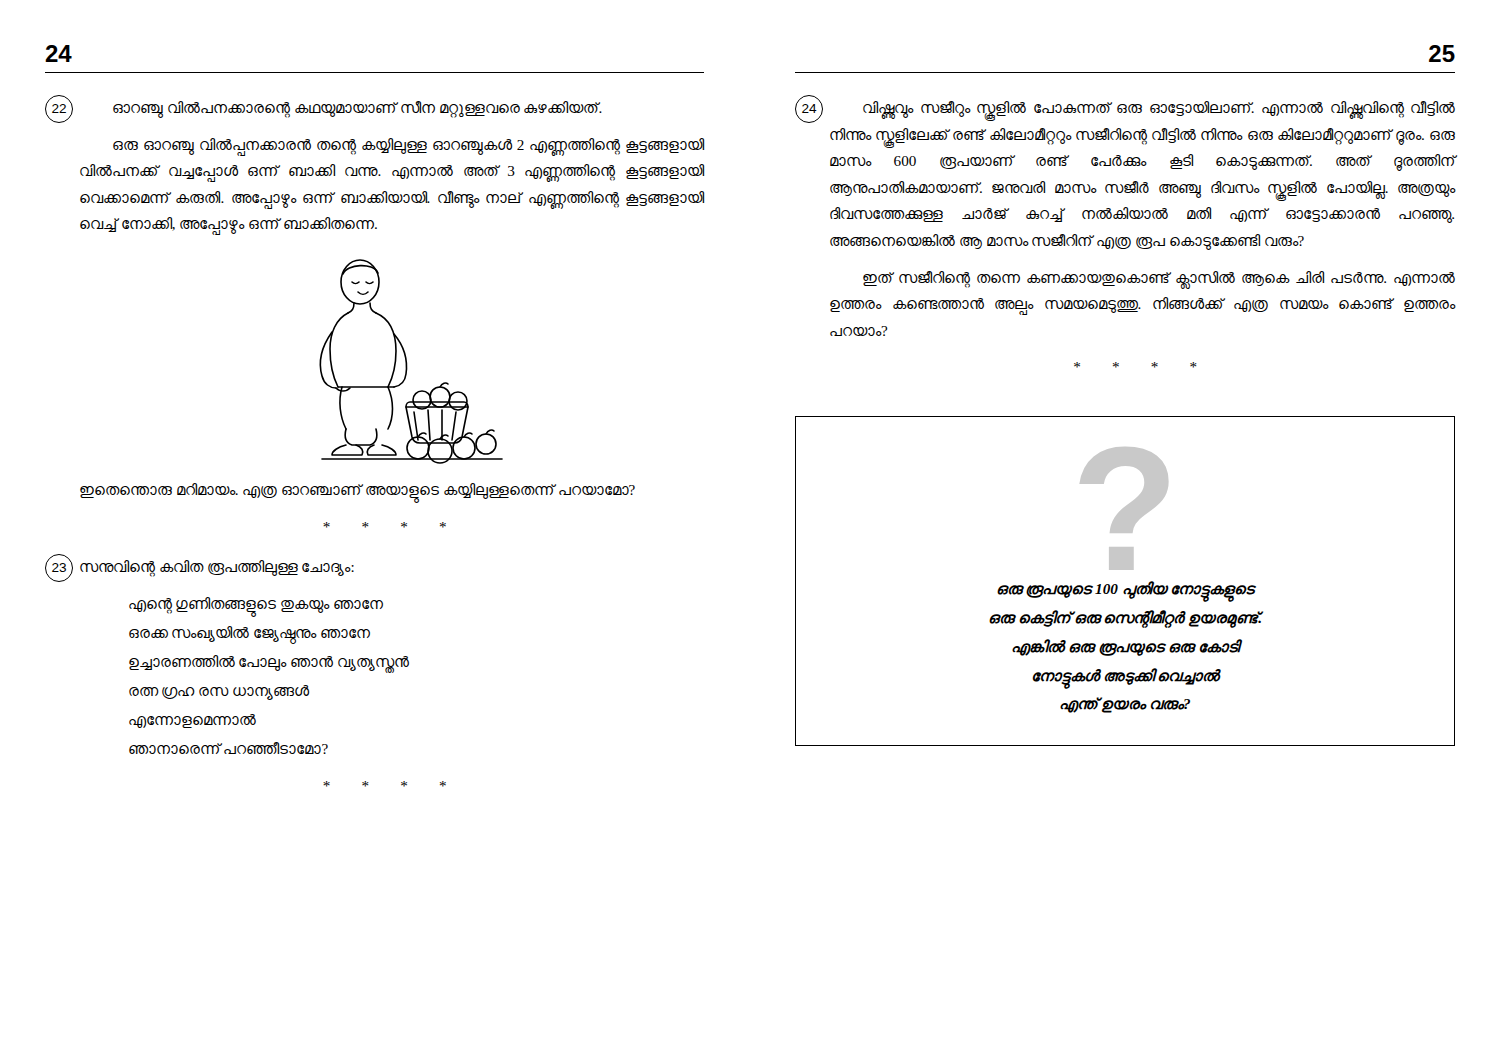24
22
ഓറഞ്ചു വിൽപനക്കാരന്റെ കഥയുമായാണ് സീന മറ്റുള്ളവരെ കുഴക്കിയത്.
ഒരു ഓറഞ്ചു വിൽപ്പനക്കാരൻ തന്റെ കയ്യിലുള്ള ഓറഞ്ചുകൾ 2 എണ്ണത്തിന്റെ കൂട്ടങ്ങളായി വിൽപനക്ക് വച്ചപ്പോൾ ഒന്ന് ബാക്കി വന്നു. എന്നാൽ അത് 3 എണ്ണത്തിന്റെ കൂട്ടങ്ങളായി വെക്കാമെന്ന് കരുതി. അപ്പോഴും ഒന്ന് ബാക്കിയായി. വീണ്ടും നാല് എണ്ണത്തിന്റെ കൂട്ടങ്ങളായി വെച്ച് നോക്കി, അപ്പോഴും ഒന്ന് ബാക്കിതന്നെ.
ഇതെന്തൊരു മറിമായം. എത്ര ഓറഞ്ചാണ് അയാളുടെ കയ്യിലുള്ളതെന്ന് പറയാമോ?
* * * *
23
സനുവിന്റെ കവിത രൂപത്തിലുള്ള ചോദ്യം:
എന്റെ ഗുണിതങ്ങളുടെ തുകയും ഞാനേ
ഒരക്ക സംഖ്യയിൽ ജ്യേഷ്ഠനും ഞാനേ
ഉച്ചാരണത്തിൽ പോലും ഞാൻ വ്യത്യസ്തൻ
രത്ന ഗ്രഹ രസ ധാന്യങ്ങൾ
എന്നോളമെന്നാൽ
ഞാനാരെന്ന് പറഞ്ഞീടാമോ?
* * * *
25
24
വിഷ്ണുവും സജീറും സ്കൂളിൽ പോകുന്നത് ഒരു ഓട്ടോയിലാണ്. എന്നാൽ വിഷ്ണുവിന്റെ വീട്ടിൽ നിന്നും സ്കൂളിലേക്ക് രണ്ട് കിലോമീറ്ററും സജീറിന്റെ വീട്ടിൽ നിന്നും ഒരു കിലോമീറ്ററുമാണ് ദൂരം. ഒരു മാസം 600 രൂപയാണ് രണ്ട് പേർക്കും കൂടി കൊടുക്കുന്നത്. അത് ദൂരത്തിന് ആനുപാതികമായാണ്. ജനുവരി മാസം സജീർ അഞ്ചു ദിവസം സ്കൂളിൽ പോയില്ല. അത്രയും ദിവസത്തേക്കുള്ള ചാർജ് കുറച്ച് നൽകിയാൽ മതി എന്ന് ഓട്ടോക്കാരൻ പറഞ്ഞു. അങ്ങനെയെങ്കിൽ ആ മാസം സജീറിന് എത്ര രൂപ കൊടുക്കേണ്ടി വരും?
ഇത് സജീറിന്റെ തന്നെ കണക്കായതുകൊണ്ട് ക്ലാസിൽ ആകെ ചിരി പടർന്നു. എന്നാൽ ഉത്തരം കണ്ടെത്താൻ അല്പം സമയമെടുത്തു. നിങ്ങൾക്ക് എത്ര സമയം കൊണ്ട് ഉത്തരം പറയാം?
* * * *
?
ഒരു രൂപയുടെ 100 പുതിയ നോട്ടുകളുടെ
ഒരു കെട്ടിന് ഒരു സെന്റിമീറ്റർ ഉയരമുണ്ട്.
എങ്കിൽ ഒരു രൂപയുടെ ഒരു കോടി
നോട്ടുകൾ അടുക്കി വെച്ചാൽ
എന്ത് ഉയരം വരും?